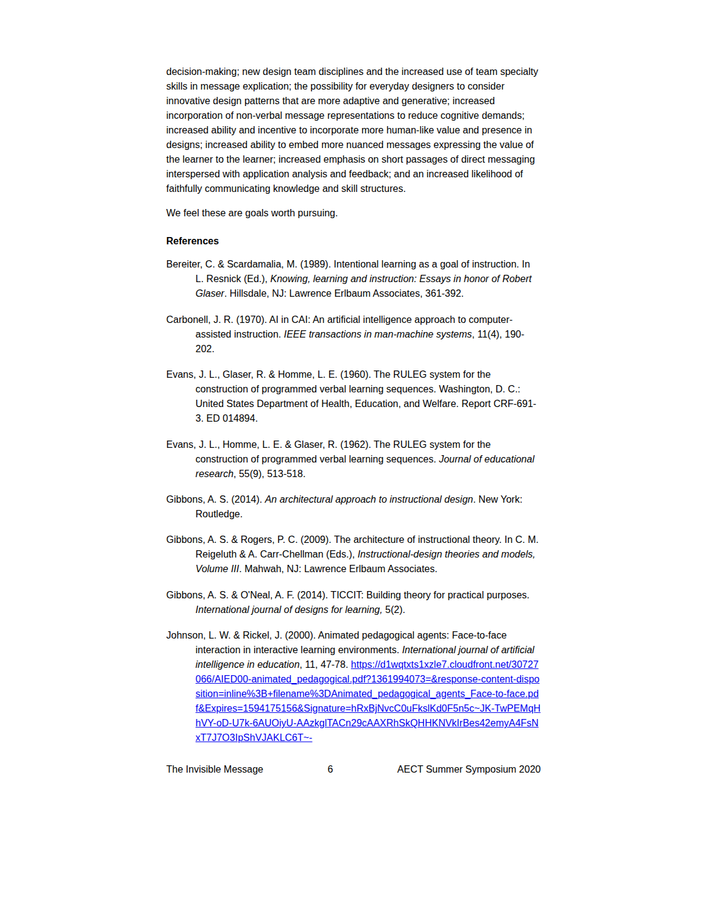decision-making; new design team disciplines and the increased use of team specialty skills in message explication; the possibility for everyday designers to consider innovative design patterns that are more adaptive and generative; increased incorporation of non-verbal message representations to reduce cognitive demands; increased ability and incentive to incorporate more human-like value and presence in designs; increased ability to embed more nuanced messages expressing the value of the learner to the learner; increased emphasis on short passages of direct messaging interspersed with application analysis and feedback; and an increased likelihood of faithfully communicating knowledge and skill structures.
We feel these are goals worth pursuing.
References
Bereiter, C. & Scardamalia, M. (1989). Intentional learning as a goal of instruction. In L. Resnick (Ed.), Knowing, learning and instruction: Essays in honor of Robert Glaser. Hillsdale, NJ: Lawrence Erlbaum Associates, 361-392.
Carbonell, J. R. (1970). AI in CAI: An artificial intelligence approach to computer-assisted instruction. IEEE transactions in man-machine systems, 11(4), 190-202.
Evans, J. L., Glaser, R. & Homme, L. E. (1960). The RULEG system for the construction of programmed verbal learning sequences. Washington, D. C.: United States Department of Health, Education, and Welfare. Report CRF-691-3. ED 014894.
Evans, J. L., Homme, L. E. & Glaser, R. (1962). The RULEG system for the construction of programmed verbal learning sequences. Journal of educational research, 55(9), 513-518.
Gibbons, A. S. (2014). An architectural approach to instructional design. New York: Routledge.
Gibbons, A. S. & Rogers, P. C. (2009). The architecture of instructional theory. In C. M. Reigeluth & A. Carr-Chellman (Eds.), Instructional-design theories and models, Volume III. Mahwah, NJ: Lawrence Erlbaum Associates.
Gibbons, A. S. & O'Neal, A. F. (2014). TICCIT: Building theory for practical purposes. International journal of designs for learning, 5(2).
Johnson, L. W. & Rickel, J. (2000). Animated pedagogical agents: Face-to-face interaction in interactive learning environments. International journal of artificial intelligence in education, 11, 47-78. https://d1wqtxts1xzle7.cloudfront.net/30727066/AIED00-animated_pedagogical.pdf?1361994073=&response-content-disposition=inline%3B+filename%3DAnimated_pedagogical_agents_Face-to-face.pdf&Expires=1594175156&Signature=hRxBjNvcC0uFkslKd0F5n5c~JK-TwPEMqHhVY-oD-U7k-6AUOiyU-AAzkglTACn29cAAXRhSkQHHKNVkIrBes42emyA4FsNxT7J7O3IpShVJAKLC6T~-
The Invisible Message 6 AECT Summer Symposium 2020